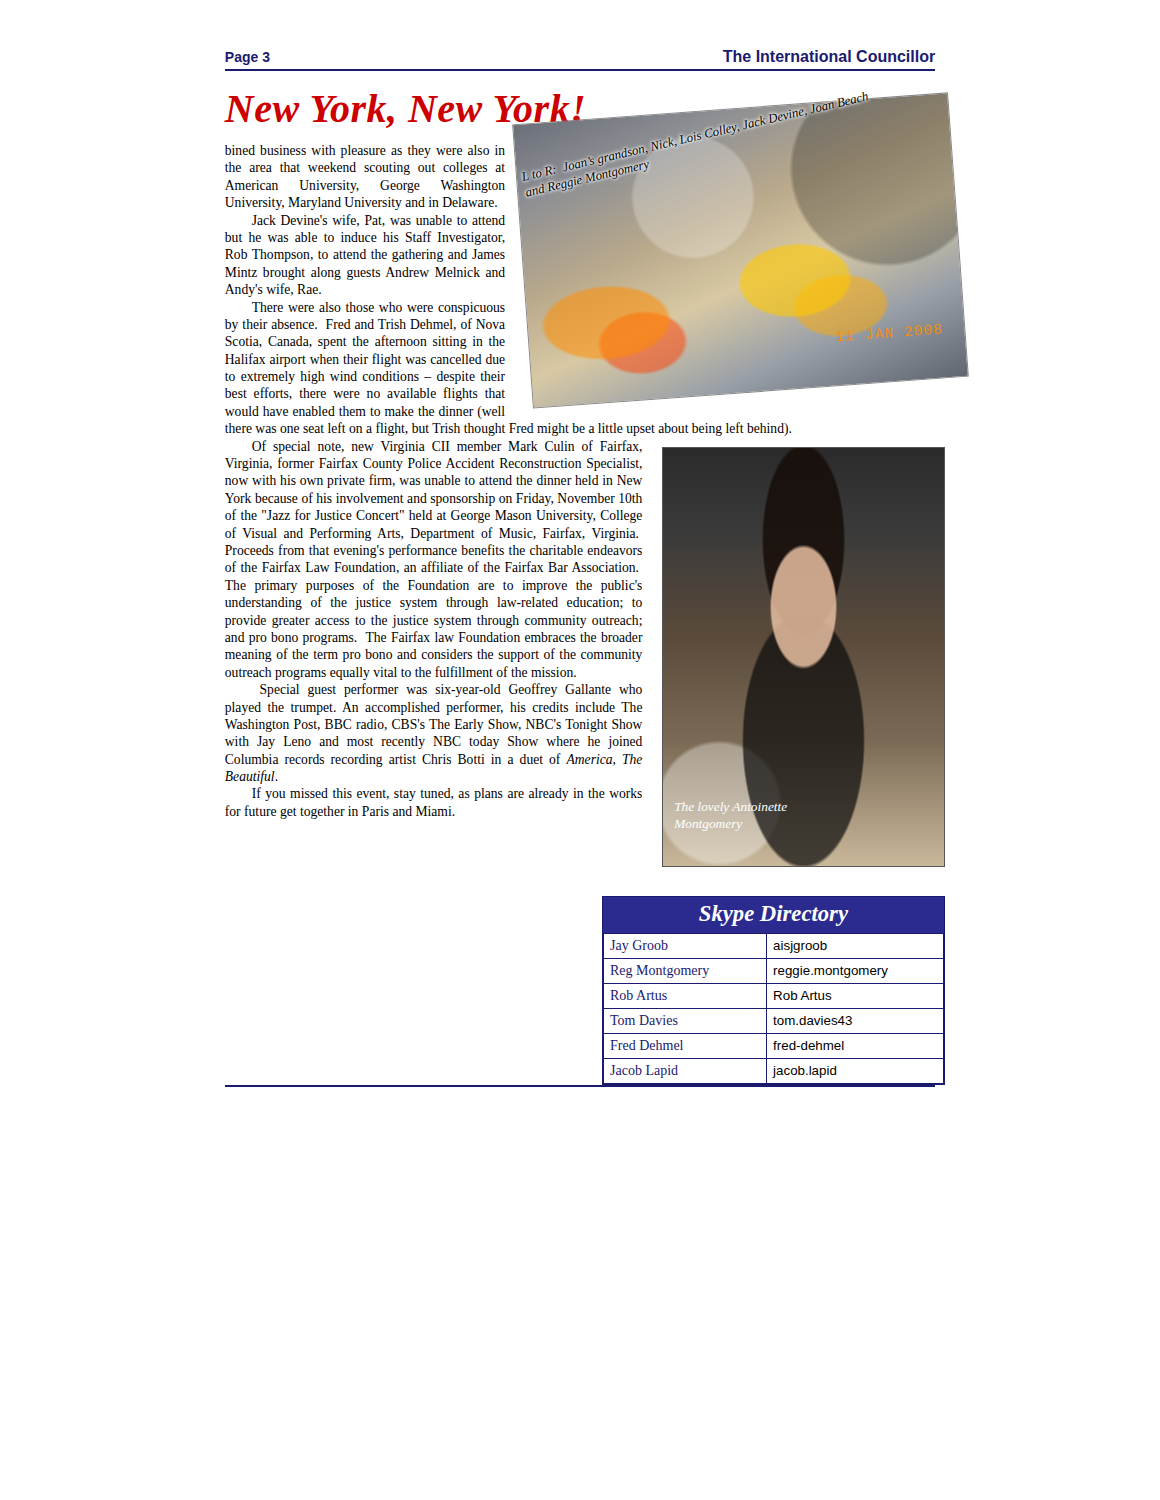Page 3
The International Councillor
New York, New York!
L to R: Joan’s grandson, Nick, Lois Colley, Jack Devine, Joan Beach and Reggie Montgomery
11 JAN 2008
bined business with pleasure as they were also in the area that weekend scouting out colleges at American University, George Washington University, Maryland University and in Delaware.
Jack Devine's wife, Pat, was unable to attend but he was able to induce his Staff Investigator, Rob Thompson, to attend the gathering and James Mintz brought along guests Andrew Melnick and Andy's wife, Rae.
There were also those who were conspicuous by their absence. Fred and Trish Dehmel, of Nova Scotia, Canada, spent the afternoon sitting in the Halifax airport when their flight was cancelled due to extremely high wind conditions – despite their best efforts, there were no available flights that would have enabled them to make the dinner (well there was one seat left on a flight, but Trish thought Fred might be a little upset about being left behind).
The lovely Antoinette Montgomery
Of special note, new Virginia CII member Mark Culin of Fairfax, Virginia, former Fairfax County Police Accident Reconstruction Specialist, now with his own private firm, was unable to attend the dinner held in New York because of his involvement and sponsorship on Friday, November 10th of the "Jazz for Justice Concert" held at George Mason University, College of Visual and Performing Arts, Department of Music, Fairfax, Virginia. Proceeds from that evening's performance benefits the charitable endeavors of the Fairfax Law Foundation, an affiliate of the Fairfax Bar Association. The primary purposes of the Foundation are to improve the public's understanding of the justice system through law-related education; to provide greater access to the justice system through community outreach; and pro bono programs. The Fairfax law Foundation embraces the broader meaning of the term pro bono and considers the support of the community outreach programs equally vital to the fulfillment of the mission.
Special guest performer was six-year-old Geoffrey Gallante who played the trumpet. An accomplished performer, his credits include The Washington Post, BBC radio, CBS's The Early Show, NBC's Tonight Show with Jay Leno and most recently NBC today Show where he joined Columbia records recording artist Chris Botti in a duet of America, The Beautiful.
If you missed this event, stay tuned, as plans are already in the works for future get together in Paris and Miami.
Skype Directory
| Jay Groob | aisjgroob |
| Reg Montgomery | reggie.montgomery |
| Rob Artus | Rob Artus |
| Tom Davies | tom.davies43 |
| Fred Dehmel | fred-dehmel |
| Jacob Lapid | jacob.lapid |